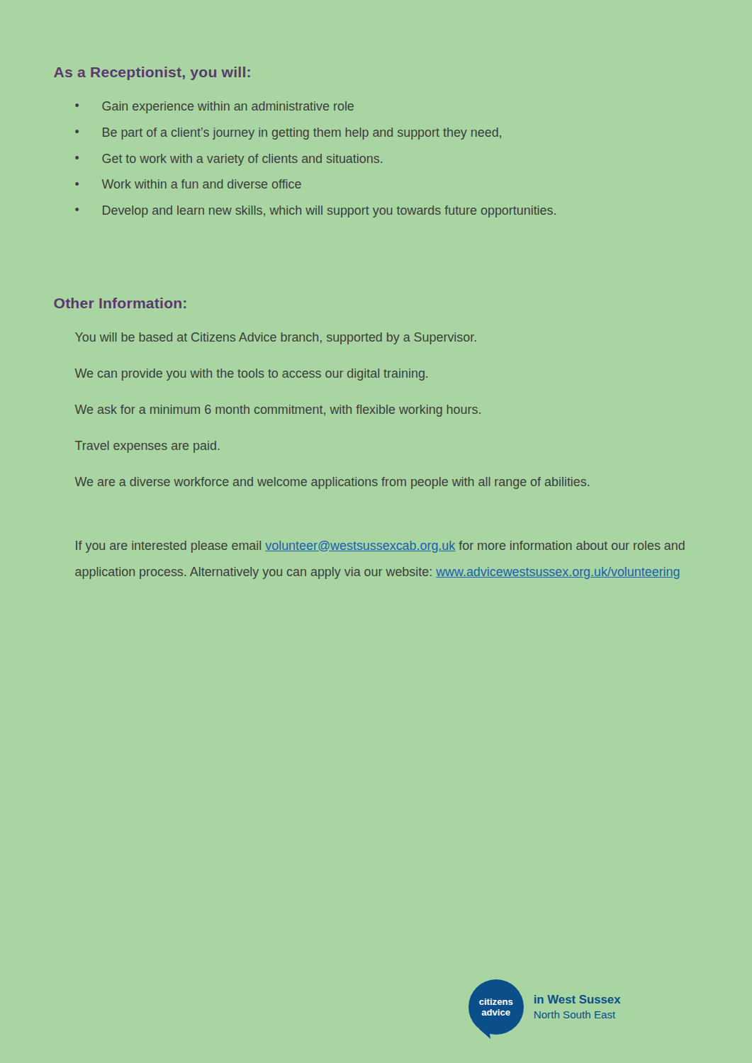As a Receptionist, you will:
Gain experience within an administrative role
Be part of a client’s journey in getting them help and support they need,
Get to work with a variety of clients and situations.
Work within a fun and diverse office
Develop and learn new skills, which will support you towards future opportunities.
Other Information:
You will be based at Citizens Advice branch, supported by a Supervisor.
We can provide you with the tools to access our digital training.
We ask for a minimum 6 month commitment, with flexible working hours.
Travel expenses are paid.
We are a diverse workforce and welcome applications from people with all range of abilities.
If you are interested please email volunteer@westsussexcab.org.uk for more information about our roles and application process. Alternatively you can apply via our website: www.advicewestsussex.org.uk/volunteering
citizens advice
in West Sussex North South East